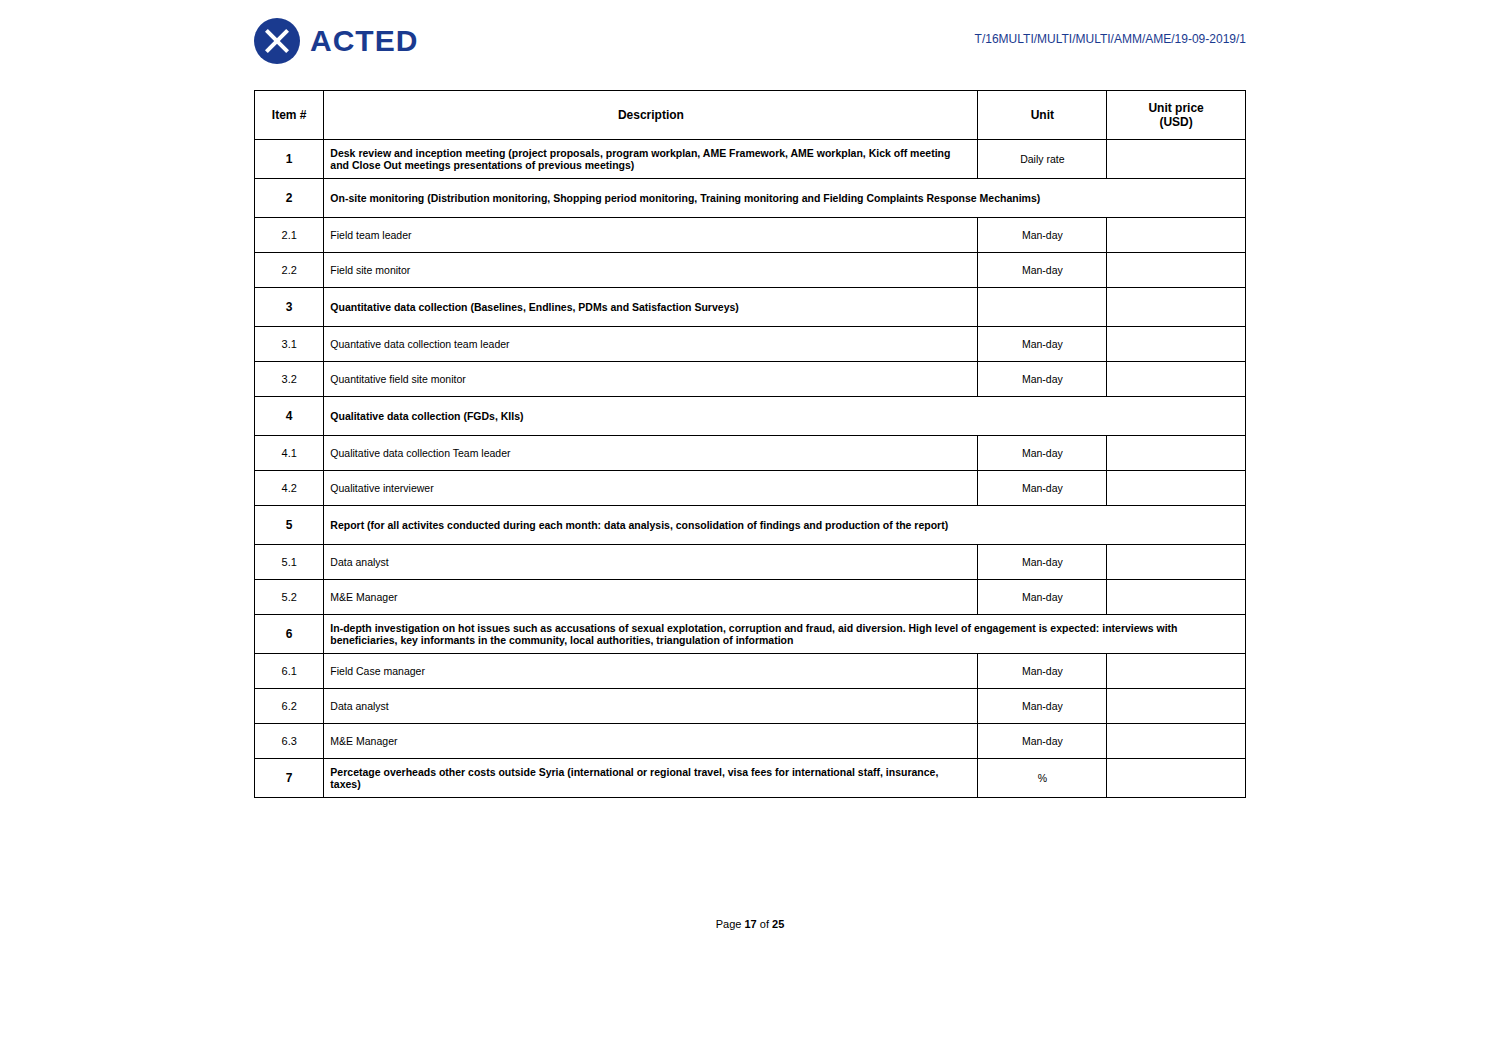ACTED
T/16MULTI/MULTI/MULTI/AMM/AME/19-09-2019/1
| Item # | Description | Unit | Unit price (USD) |
| --- | --- | --- | --- |
| 1 | Desk review and inception meeting (project proposals, program workplan, AME Framework, AME workplan, Kick off meeting and Close Out meetings presentations of previous meetings) | Daily rate | |
| 2 | On-site monitoring (Distribution monitoring, Shopping period monitoring, Training monitoring and Fielding Complaints Response Mechanims) |
| 2.1 | Field team leader | Man-day | |
| 2.2 | Field site monitor | Man-day | |
| 3 | Quantitative data collection (Baselines, Endlines, PDMs and Satisfaction Surveys) | | |
| 3.1 | Quantative data collection team leader | Man-day | |
| 3.2 | Quantitative field site monitor | Man-day | |
| 4 | Qualitative data collection (FGDs, KIIs) |
| 4.1 | Qualitative data collection Team leader | Man-day | |
| 4.2 | Qualitative interviewer | Man-day | |
| 5 | Report (for all activites conducted during each month: data analysis, consolidation of findings and production of the report) |
| 5.1 | Data analyst | Man-day | |
| 5.2 | M&E Manager | Man-day | |
| 6 | In-depth investigation on hot issues such as accusations of sexual explotation, corruption and fraud, aid diversion. High level of engagement is expected: interviews with beneficiaries, key informants in the community, local authorities, triangulation of information |
| 6.1 | Field Case manager | Man-day | |
| 6.2 | Data analyst | Man-day | |
| 6.3 | M&E Manager | Man-day | |
| 7 | Percetage overheads other costs outside Syria (international or regional travel, visa fees for international staff, insurance, taxes) | % | |
Page 17 of 25